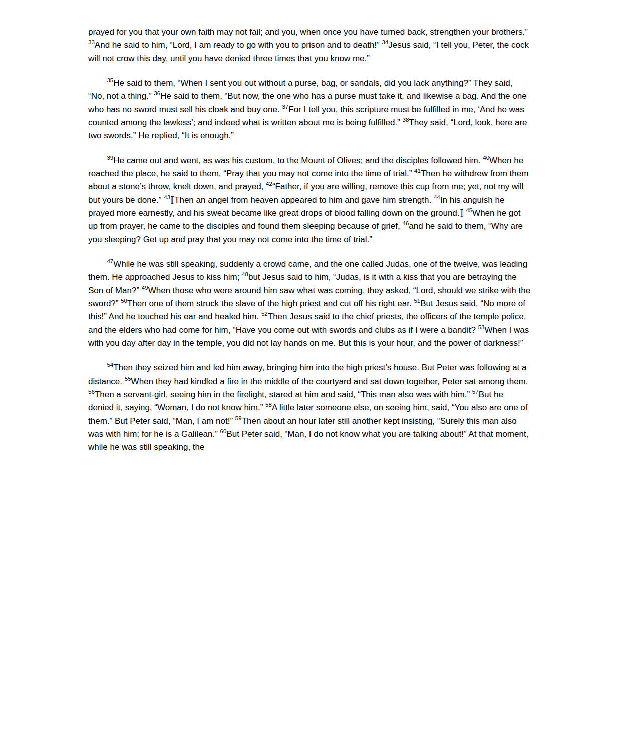prayed for you that your own faith may not fail; and you, when once you have turned back, strengthen your brothers.” 33And he said to him, “Lord, I am ready to go with you to prison and to death!” 34Jesus said, “I tell you, Peter, the cock will not crow this day, until you have denied three times that you know me.”
35He said to them, “When I sent you out without a purse, bag, or sandals, did you lack anything?” They said, “No, not a thing.” 36He said to them, “But now, the one who has a purse must take it, and likewise a bag. And the one who has no sword must sell his cloak and buy one. 37For I tell you, this scripture must be fulfilled in me, ‘And he was counted among the lawless’; and indeed what is written about me is being fulfilled.” 38They said, “Lord, look, here are two swords.” He replied, “It is enough.”
39He came out and went, as was his custom, to the Mount of Olives; and the disciples followed him. 40When he reached the place, he said to them, “Pray that you may not come into the time of trial.” 41Then he withdrew from them about a stone’s throw, knelt down, and prayed, 42“Father, if you are willing, remove this cup from me; yet, not my will but yours be done.” 43⟦Then an angel from heaven appeared to him and gave him strength. 44In his anguish he prayed more earnestly, and his sweat became like great drops of blood falling down on the ground.⟧ 45When he got up from prayer, he came to the disciples and found them sleeping because of grief, 46and he said to them, “Why are you sleeping? Get up and pray that you may not come into the time of trial.”
47While he was still speaking, suddenly a crowd came, and the one called Judas, one of the twelve, was leading them. He approached Jesus to kiss him; 48but Jesus said to him, “Judas, is it with a kiss that you are betraying the Son of Man?” 49When those who were around him saw what was coming, they asked, “Lord, should we strike with the sword?” 50Then one of them struck the slave of the high priest and cut off his right ear. 51But Jesus said, “No more of this!” And he touched his ear and healed him. 52Then Jesus said to the chief priests, the officers of the temple police, and the elders who had come for him, “Have you come out with swords and clubs as if I were a bandit? 53When I was with you day after day in the temple, you did not lay hands on me. But this is your hour, and the power of darkness!”
54Then they seized him and led him away, bringing him into the high priest’s house. But Peter was following at a distance. 55When they had kindled a fire in the middle of the courtyard and sat down together, Peter sat among them. 56Then a servant-girl, seeing him in the firelight, stared at him and said, “This man also was with him.” 57But he denied it, saying, “Woman, I do not know him.” 58A little later someone else, on seeing him, said, “You also are one of them.” But Peter said, “Man, I am not!” 59Then about an hour later still another kept insisting, “Surely this man also was with him; for he is a Galilean.” 60But Peter said, “Man, I do not know what you are talking about!” At that moment, while he was still speaking, the